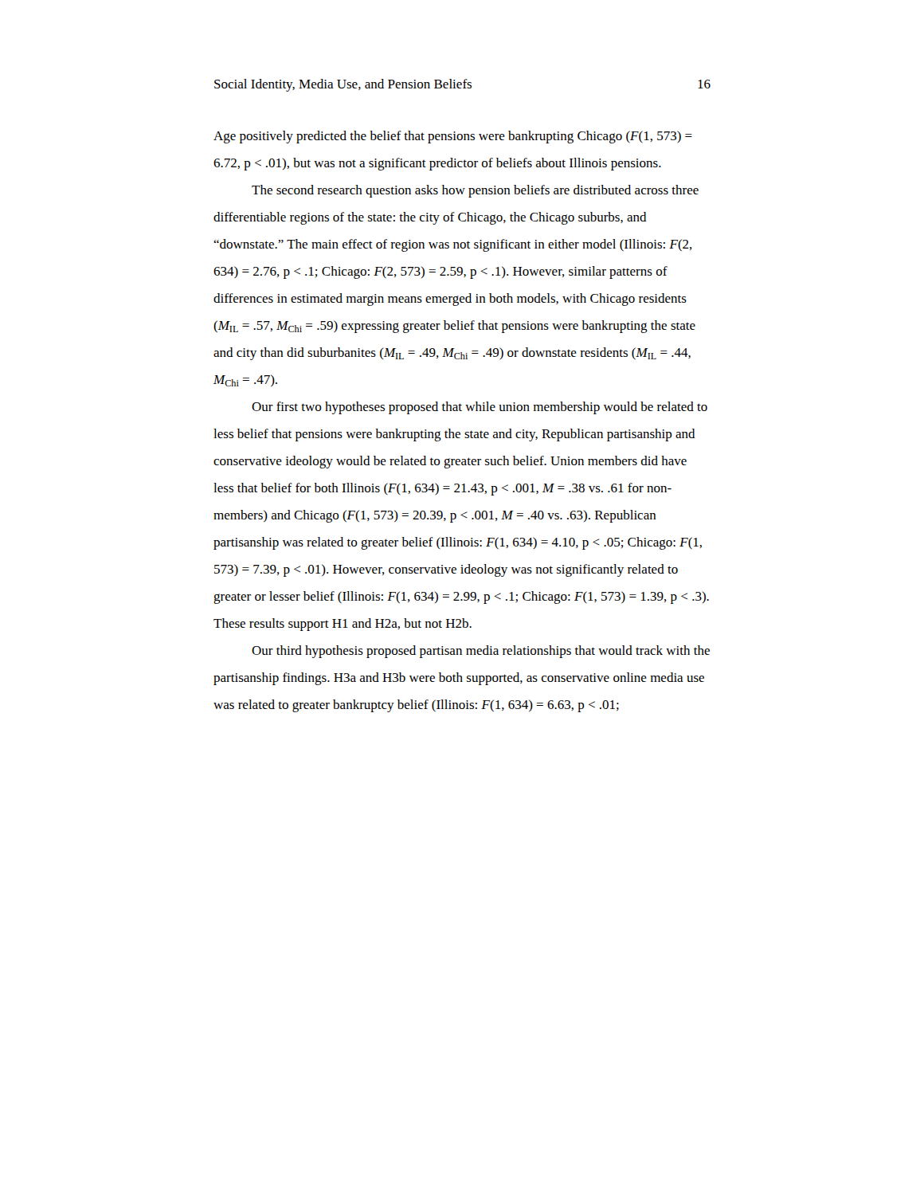Social Identity, Media Use, and Pension Beliefs 16
Age positively predicted the belief that pensions were bankrupting Chicago (F(1, 573) = 6.72, p < .01), but was not a significant predictor of beliefs about Illinois pensions.
The second research question asks how pension beliefs are distributed across three differentiable regions of the state: the city of Chicago, the Chicago suburbs, and “downstate.” The main effect of region was not significant in either model (Illinois: F(2, 634) = 2.76, p < .1; Chicago: F(2, 573) = 2.59, p < .1). However, similar patterns of differences in estimated margin means emerged in both models, with Chicago residents (MIL = .57, MChi = .59) expressing greater belief that pensions were bankrupting the state and city than did suburbanites (MIL = .49, MChi = .49) or downstate residents (MIL = .44, MChi = .47).
Our first two hypotheses proposed that while union membership would be related to less belief that pensions were bankrupting the state and city, Republican partisanship and conservative ideology would be related to greater such belief. Union members did have less that belief for both Illinois (F(1, 634) = 21.43, p < .001, M = .38 vs. .61 for non-members) and Chicago (F(1, 573) = 20.39, p < .001, M = .40 vs. .63). Republican partisanship was related to greater belief (Illinois: F(1, 634) = 4.10, p < .05; Chicago: F(1, 573) = 7.39, p < .01). However, conservative ideology was not significantly related to greater or lesser belief (Illinois: F(1, 634) = 2.99, p < .1; Chicago: F(1, 573) = 1.39, p < .3). These results support H1 and H2a, but not H2b.
Our third hypothesis proposed partisan media relationships that would track with the partisanship findings. H3a and H3b were both supported, as conservative online media use was related to greater bankruptcy belief (Illinois: F(1, 634) = 6.63, p < .01;